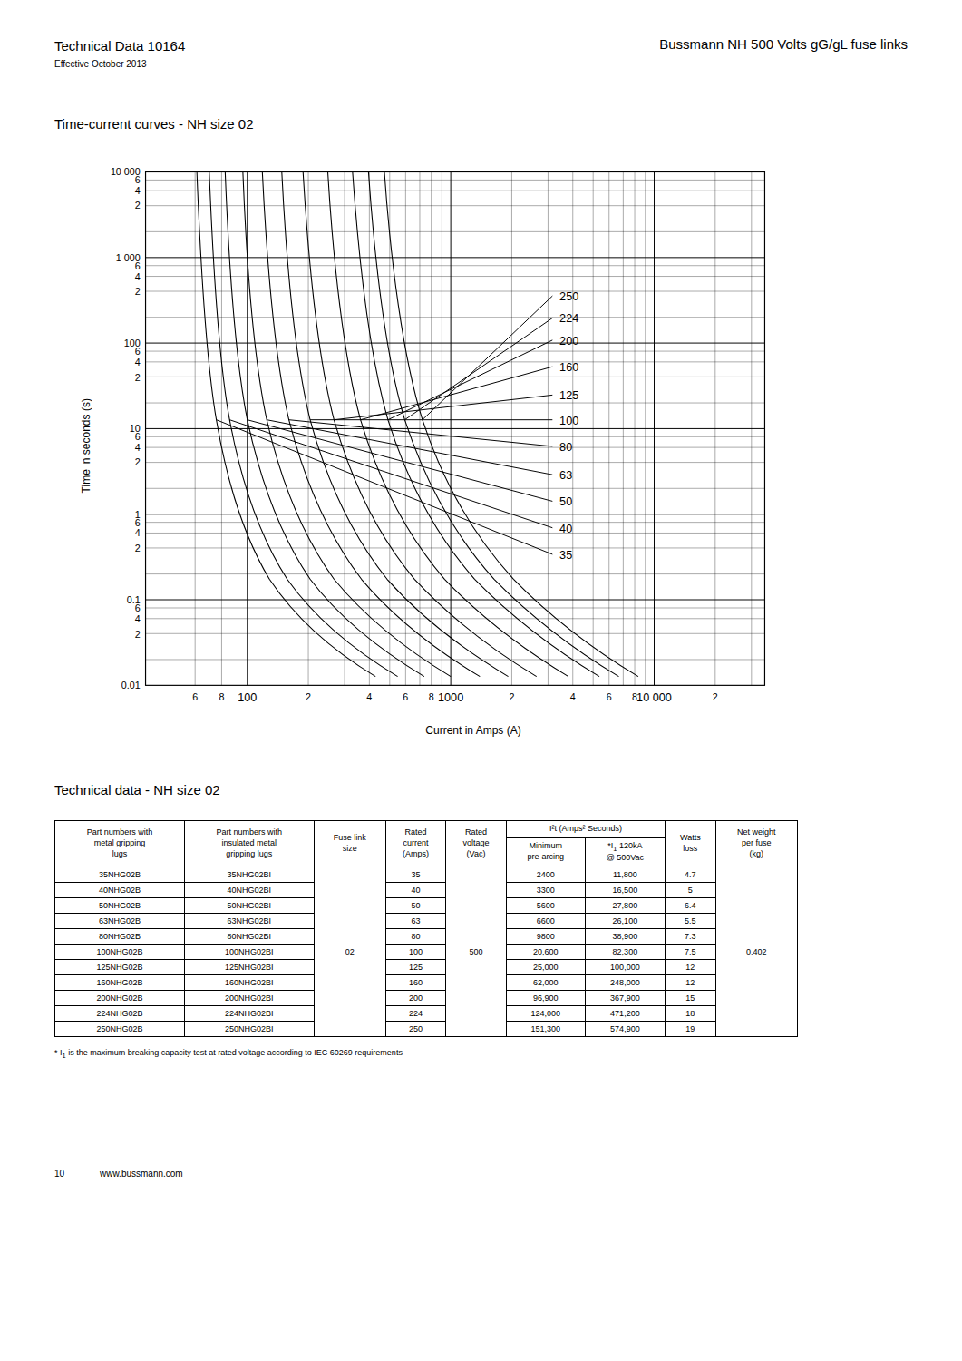Technical Data 10164
Effective October 2013
Bussmann NH 500 Volts gG/gL fuse links
Time-current curves - NH size 02
Time in seconds (s)
10 000 6 4 2 1 000 6 4 2 100 6 4 2 10 6 4 2 1 6 4 2 0.1 6 4 2 0.01 6 8 100 2 4 6 8 1000 2 4 6 8 10 000 2 250 224 200 160 125 100 80 63 50 40 35
Current in Amps (A)
Technical data - NH size 02
| Part numbers with metal gripping lugs | Part numbers with insulated metal gripping lugs | Fuse link size | Rated current (Amps) | Rated voltage (Vac) | I²t (Amps² Seconds) | Watts loss | Net weight per fuse (kg) |
| --- | --- | --- | --- | --- | --- | --- | --- |
| Minimum pre-arcing | *I 1 120kA @ 500Vac |
| 35NHG02B | 35NHG02BI | 02 | 35 | 500 | 2400 | 11,800 | 4.7 | 0.402 |
| 40NHG02B | 40NHG02BI | 40 | 3300 | 16,500 | 5 |
| 50NHG02B | 50NHG02BI | 50 | 5600 | 27,800 | 6.4 |
| 63NHG02B | 63NHG02BI | 63 | 6600 | 26,100 | 5.5 |
| 80NHG02B | 80NHG02BI | 80 | 9800 | 38,900 | 7.3 |
| 100NHG02B | 100NHG02BI | 100 | 20,600 | 82,300 | 7.5 |
| 125NHG02B | 125NHG02BI | 125 | 25,000 | 100,000 | 12 |
| 160NHG02B | 160NHG02BI | 160 | 62,000 | 248,000 | 12 |
| 200NHG02B | 200NHG02BI | 200 | 96,900 | 367,900 | 15 |
| 224NHG02B | 224NHG02BI | 224 | 124,000 | 471,200 | 18 |
| 250NHG02B | 250NHG02BI | 250 | 151,300 | 574,900 | 19 |
* I1 is the maximum breaking capacity test at rated voltage according to IEC 60269 requirements
10 www.bussmann.com